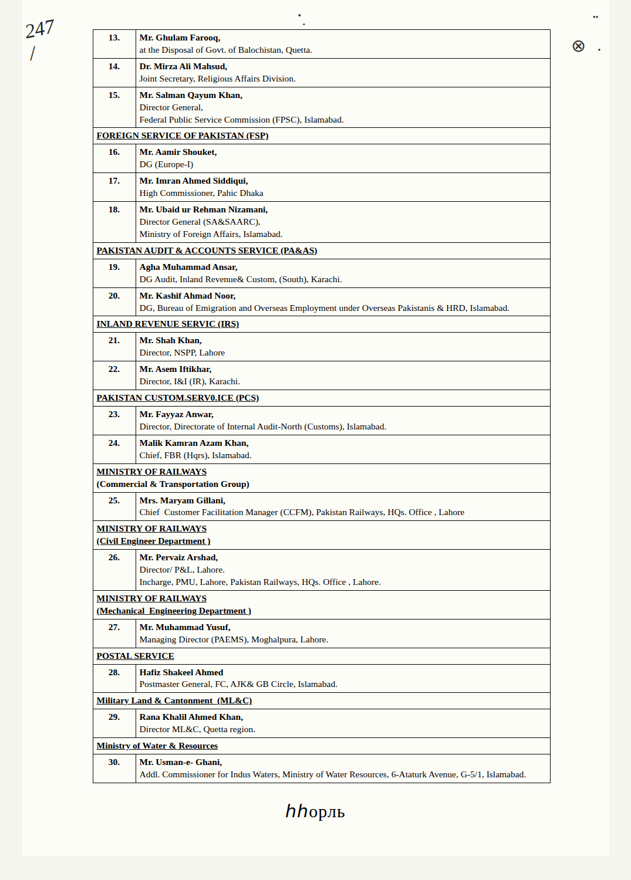247
/
⊗
•
•
••
•
| 13. | Mr. Ghulam Farooq, at the Disposal of Govt. of Balochistan, Quetta. |
| 14. | Dr. Mirza Ali Mahsud, Joint Secretary, Religious Affairs Division. |
| 15. | Mr. Salman Qayum Khan, Director General, Federal Public Service Commission (FPSC), Islamabad. |
| FOREIGN SERVICE OF PAKISTAN (FSP) |
| 16. | Mr. Aamir Shouket, DG (Europe-I) |
| 17. | Mr. Imran Ahmed Siddiqui, High Commissioner, Pahic Dhaka |
| 18. | Mr. Ubaid ur Rehman Nizamani, Director General (SA&SAARC), Ministry of Foreign Affairs, Islamabad. |
| PAKISTAN AUDIT & ACCOUNTS SERVICE (PA&AS) |
| 19. | Agha Muhammad Ansar, DG Audit, Inland Revenue& Custom, (South), Karachi. |
| 20. | Mr. Kashif Ahmad Noor, DG, Bureau of Emigration and Overseas Employment under Overseas Pakistanis & HRD, Islamabad. |
| INLAND REVENUE SERVIC (IRS) |
| 21. | Mr. Shah Khan, Director, NSPP, Lahore |
| 22. | Mr. Asem Iftikhar, Director, I&I (IR), Karachi. |
| PAKISTAN CUSTOM.SERV0.ICE (PCS) |
| 23. | Mr. Fayyaz Anwar, Director, Directorate of Internal Audit-North (Customs), Islamabad. |
| 24. | Malik Kamran Azam Khan, Chief, FBR (Hqrs), Islamabad. |
| MINISTRY OF RAILWAYS (Commercial & Transportation Group) |
| 25. | Mrs. Maryam Gillani, Chief Customer Facilitation Manager (CCFM), Pakistan Railways, HQs. Office , Lahore |
| MINISTRY OF RAILWAYS (Civil Engineer Department ) |
| 26. | Mr. Pervaiz Arshad, Director/ P&L, Lahore. Incharge, PMU, Lahore, Pakistan Railways, HQs. Office , Lahore. |
| MINISTRY OF RAILWAYS (Mechanical Engineering Department ) |
| 27. | Mr. Muhammad Yusuf, Managing Director (PAEMS), Moghalpura, Lahore. |
| POSTAL SERVICE |
| 28. | Hafiz Shakeel Ahmed Postmaster General, FC, AJK& GB Circle, Islamabad. |
| Military Land & Cantonment (ML&C) |
| 29. | Rana Khalil Ahmed Khan, Director ML&C, Quetta region. |
| Ministry of Water & Resources |
| 30. | Mr. Usman-e- Ghani, Addl. Commissioner for Indus Waters, Ministry of Water Resources, 6-Ataturk Avenue, G-5/1, Islamabad. |
ℎℎорль